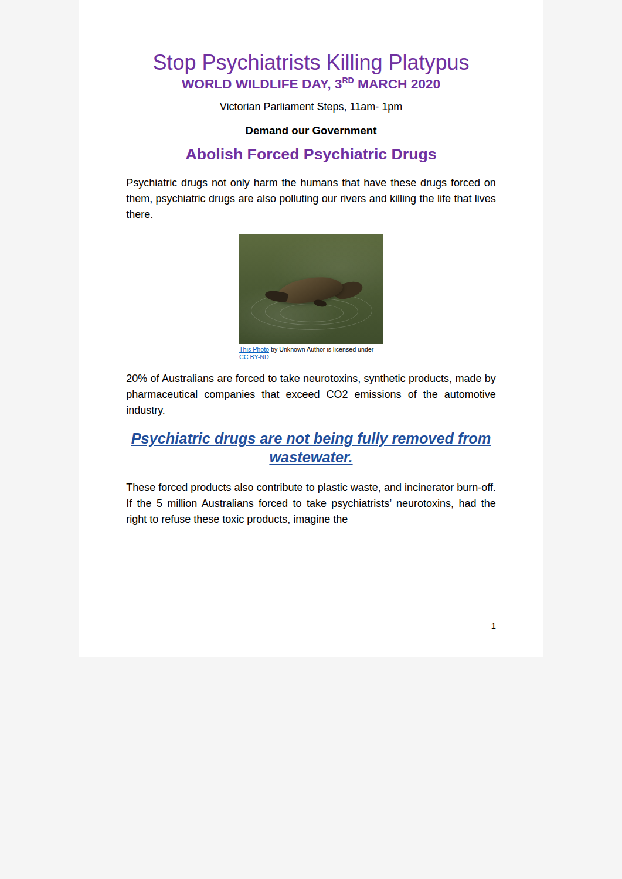Stop Psychiatrists Killing Platypus
WORLD WILDLIFE DAY, 3RD MARCH 2020
Victorian Parliament Steps, 11am- 1pm
Demand our Government
Abolish Forced Psychiatric Drugs
Psychiatric drugs not only harm the humans that have these drugs forced on them, psychiatric drugs are also polluting our rivers and killing the life that lives there.
This Photo by Unknown Author is licensed under CC BY-ND
20% of Australians are forced to take neurotoxins, synthetic products, made by pharmaceutical companies that exceed CO2 emissions of the automotive industry.
Psychiatric drugs are not being fully removed from wastewater.
These forced products also contribute to plastic waste, and incinerator burn-off. If the 5 million Australians forced to take psychiatrists’ neurotoxins, had the right to refuse these toxic products, imagine the
1